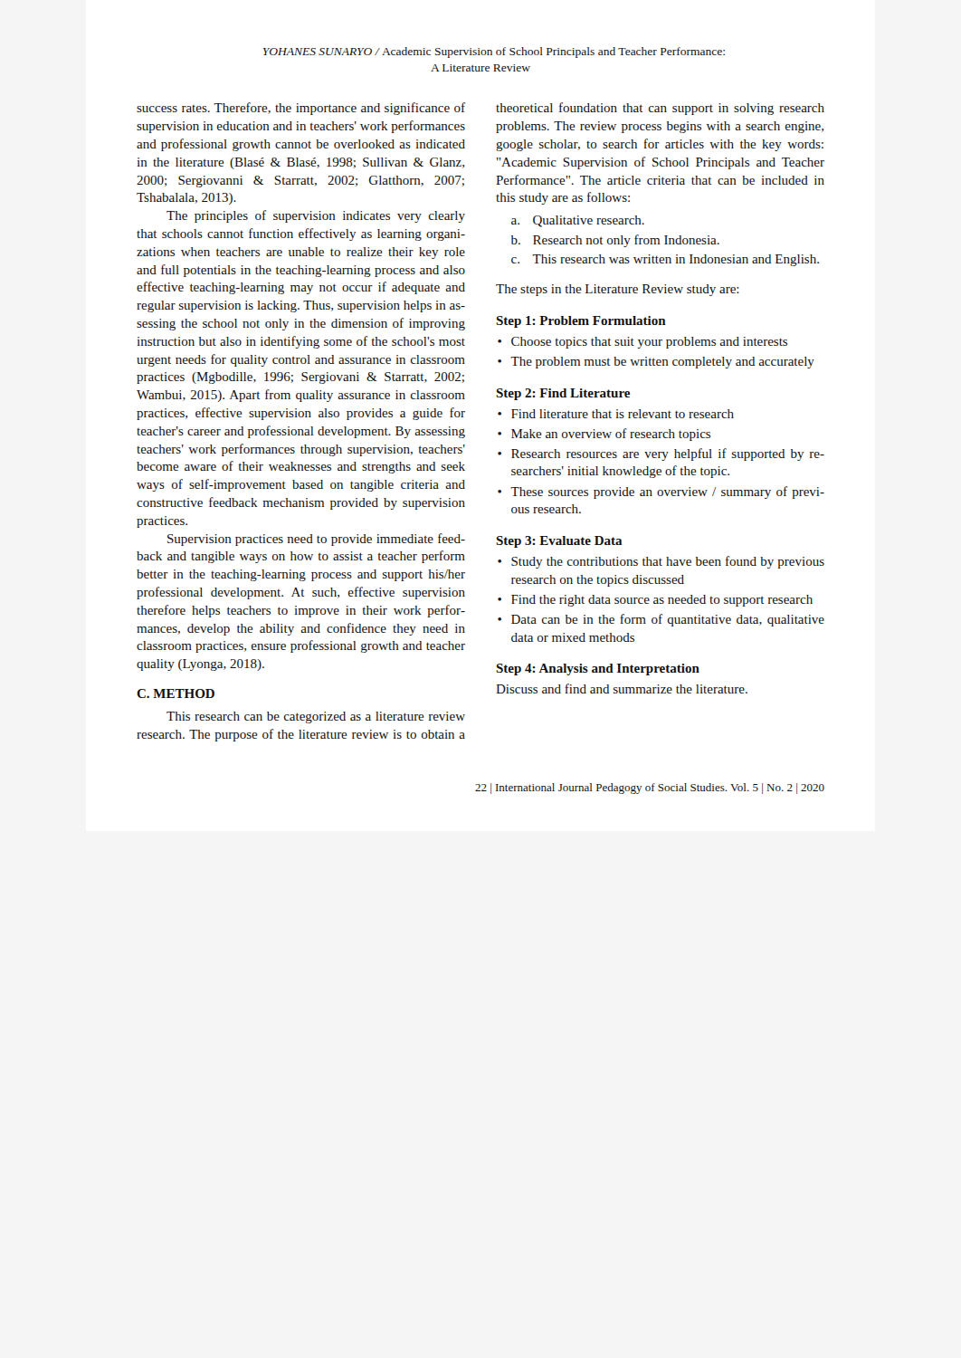YOHANES SUNARYO / Academic Supervision of School Principals and Teacher Performance:
A Literature Review
success rates. Therefore, the importance and significance of supervision in education and in teachers' work performances and professional growth cannot be overlooked as indicated in the literature (Blasé & Blasé, 1998; Sullivan & Glanz, 2000; Sergiovanni & Starratt, 2002; Glatthorn, 2007; Tshabalala, 2013).
The principles of supervision indicates very clearly that schools cannot function effectively as learning organizations when teachers are unable to realize their key role and full potentials in the teaching-learning process and also effective teaching-learning may not occur if adequate and regular supervision is lacking. Thus, supervision helps in assessing the school not only in the dimension of improving instruction but also in identifying some of the school's most urgent needs for quality control and assurance in classroom practices (Mgbodille, 1996; Sergiovani & Starratt, 2002; Wambui, 2015). Apart from quality assurance in classroom practices, effective supervision also provides a guide for teacher's career and professional development. By assessing teachers' work performances through supervision, teachers' become aware of their weaknesses and strengths and seek ways of self-improvement based on tangible criteria and constructive feedback mechanism provided by supervision practices.
Supervision practices need to provide immediate feedback and tangible ways on how to assist a teacher perform better in the teaching-learning process and support his/her professional development. At such, effective supervision therefore helps teachers to improve in their work performances, develop the ability and confidence they need in classroom practices, ensure professional growth and teacher quality (Lyonga, 2018).
C. METHOD
This research can be categorized as a literature review research. The purpose of the literature review is to obtain a theoretical foundation that can support in solving research problems. The review process begins with a search engine, google scholar, to search for articles with the key words: "Academic Supervision of School Principals and Teacher Performance". The article criteria that can be included in this study are as follows:
a. Qualitative research.
b. Research not only from Indonesia.
c. This research was written in Indonesian and English.
The steps in the Literature Review study are:
Step 1: Problem Formulation
Choose topics that suit your problems and interests
The problem must be written completely and accurately
Step 2: Find Literature
Find literature that is relevant to research
Make an overview of research topics
Research resources are very helpful if supported by researchers' initial knowledge of the topic.
These sources provide an overview / summary of previous research.
Step 3: Evaluate Data
Study the contributions that have been found by previous research on the topics discussed
Find the right data source as needed to support research
Data can be in the form of quantitative data, qualitative data or mixed methods
Step 4: Analysis and Interpretation
Discuss and find and summarize the literature.
22 | International Journal Pedagogy of Social Studies. Vol. 5 | No. 2 | 2020